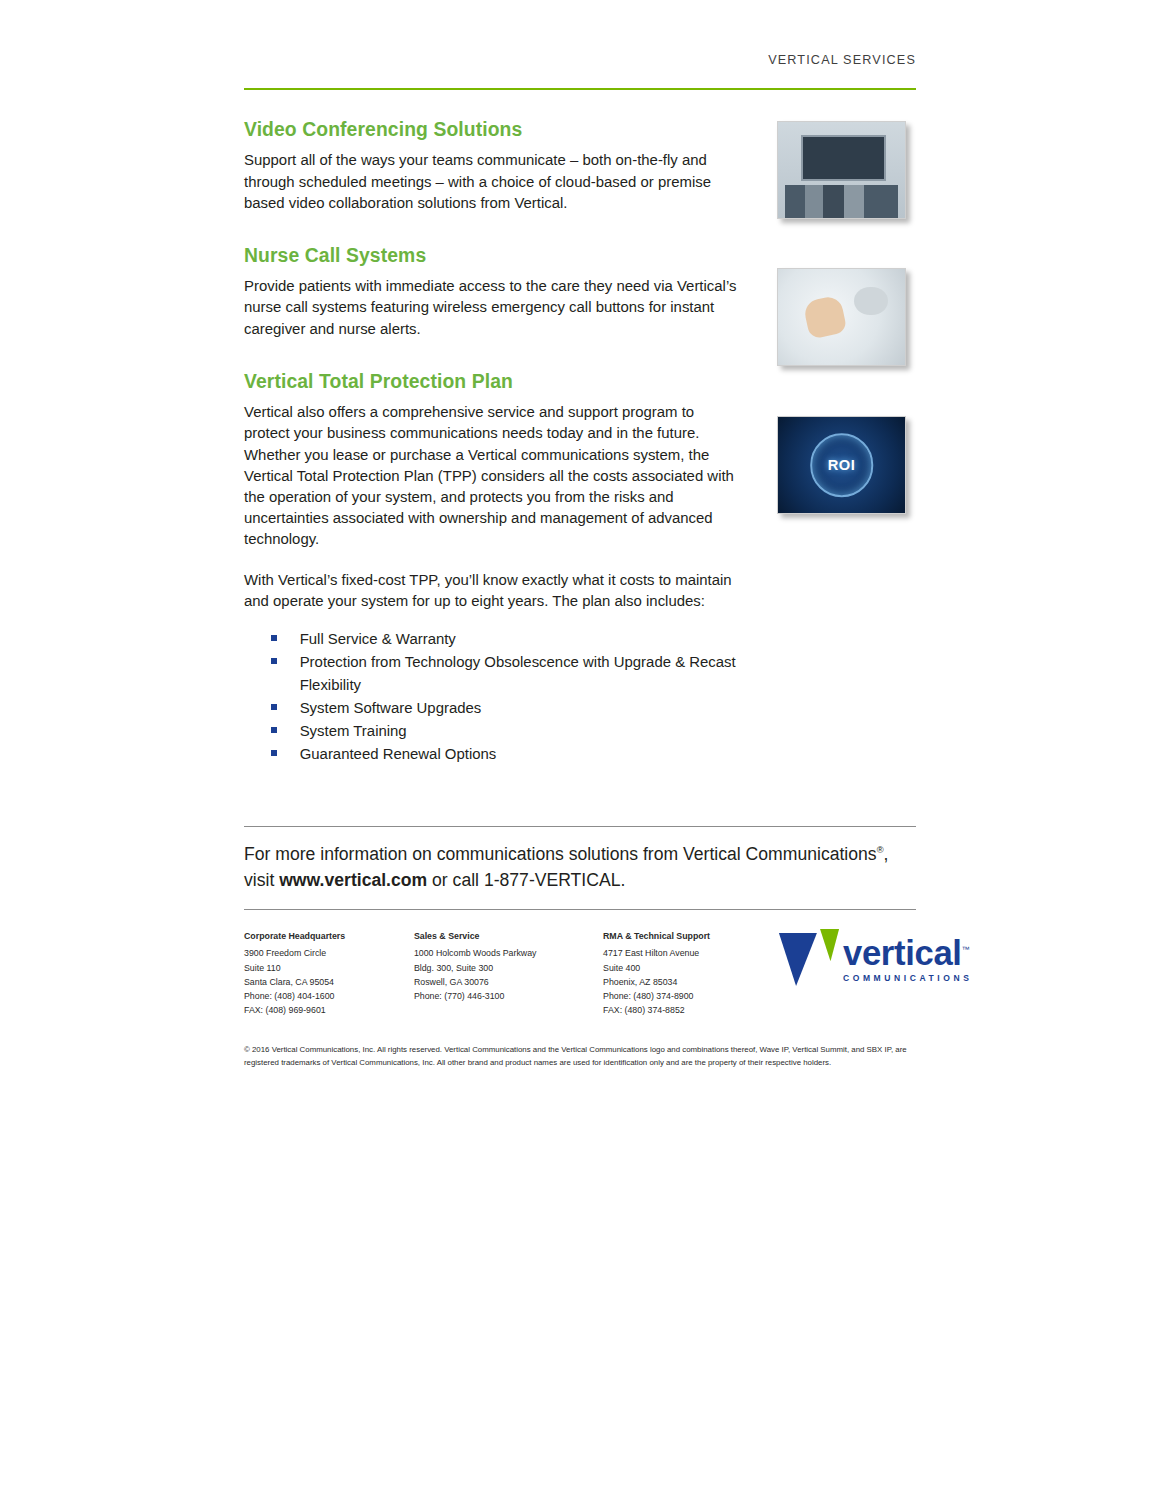VERTICAL SERVICES
Video Conferencing Solutions
Support all of the ways your teams communicate – both on-the-fly and through scheduled meetings – with a choice of cloud-based or premise based video collaboration solutions from Vertical.
Nurse Call Systems
Provide patients with immediate access to the care they need via Vertical’s nurse call systems featuring wireless emergency call buttons for instant caregiver and nurse alerts.
Vertical Total Protection Plan
Vertical also offers a comprehensive service and support program to protect your business communications needs today and in the future. Whether you lease or purchase a Vertical communications system, the Vertical Total Protection Plan (TPP) considers all the costs associated with the operation of your system, and protects you from the risks and uncertainties associated with ownership and management of advanced technology.
With Vertical’s fixed-cost TPP, you’ll know exactly what it costs to maintain and operate your system for up to eight years. The plan also includes:
Full Service & Warranty
Protection from Technology Obsolescence with Upgrade & Recast Flexibility
System Software Upgrades
System Training
Guaranteed Renewal Options
For more information on communications solutions from Vertical Communications®,
visit www.vertical.com or call 1-877-VERTICAL.
Corporate Headquarters 3900 Freedom Circle
Suite 110
Santa Clara, CA 95054
Phone: (408) 404-1600
FAX: (408) 969-9601
Sales & Service 1000 Holcomb Woods Parkway
Bldg. 300, Suite 300
Roswell, GA 30076
Phone: (770) 446-3100
RMA & Technical Support 4717 East Hilton Avenue
Suite 400
Phoenix, AZ 85034
Phone: (480) 374-8900
FAX: (480) 374-8852
vertical™
COMMUNICATIONS
© 2016 Vertical Communications, Inc. All rights reserved. Vertical Communications and the Vertical Communications logo and combinations thereof, Wave IP, Vertical Summit, and SBX IP, are registered trademarks of Vertical Communications, Inc. All other brand and product names are used for identification only and are the property of their respective holders.